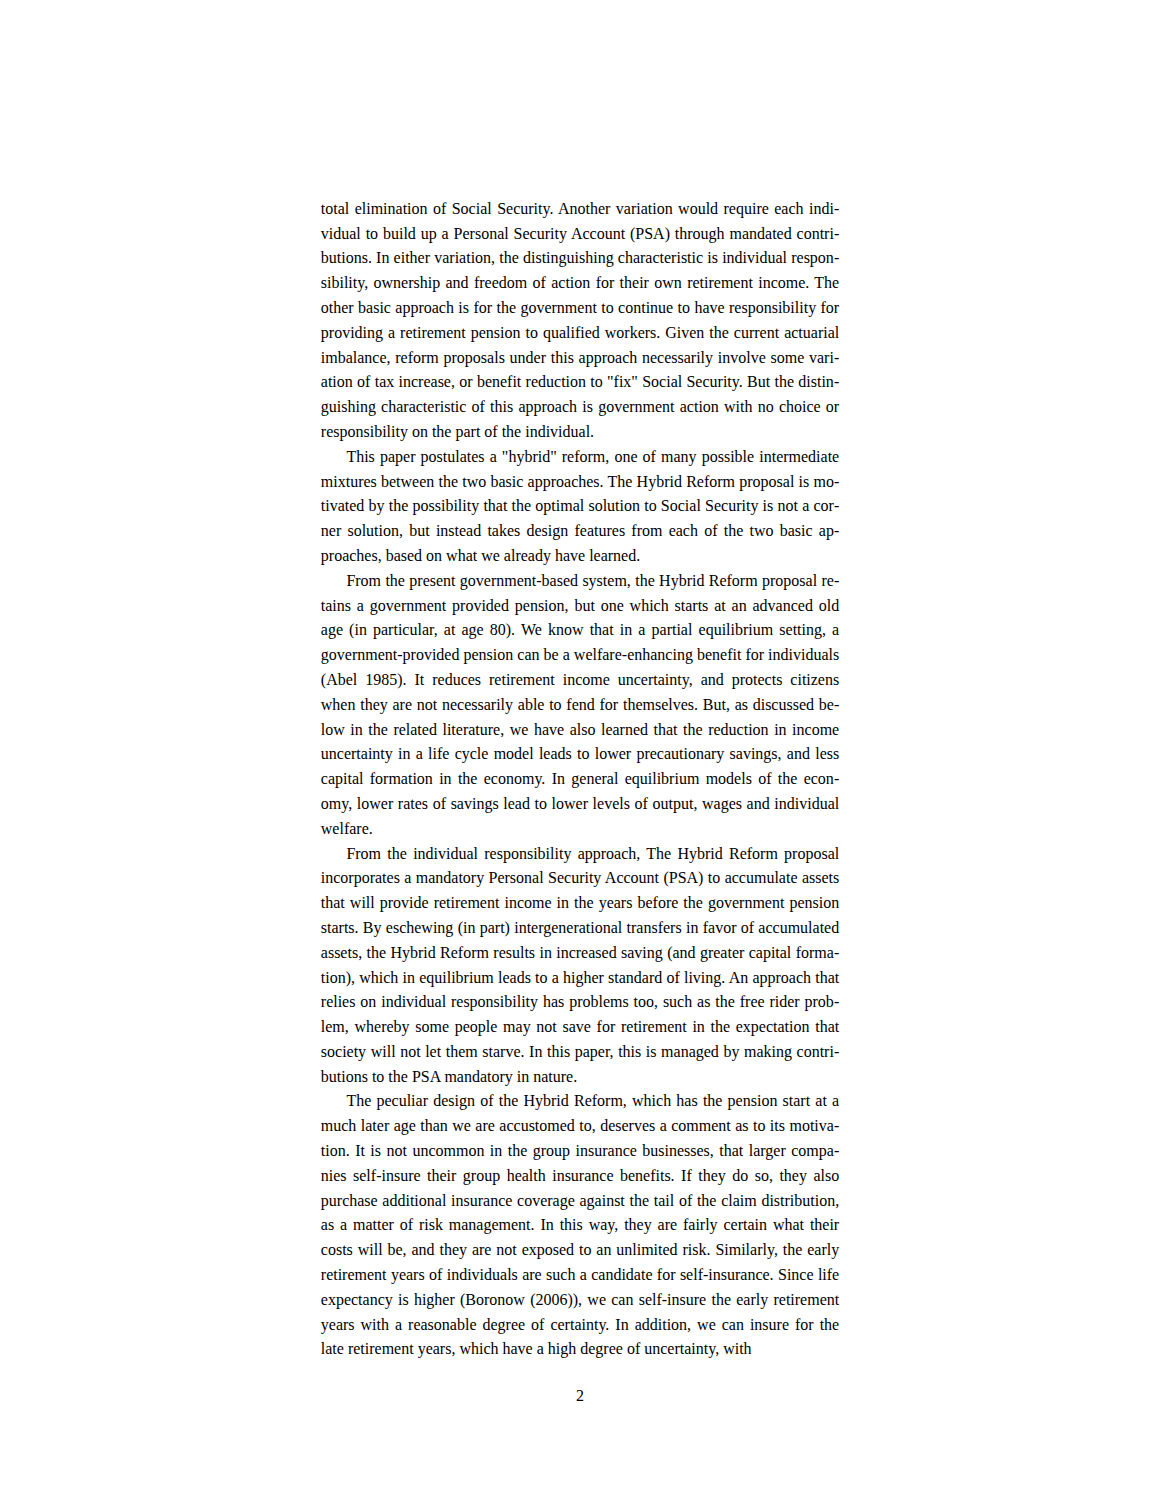total elimination of Social Security. Another variation would require each individual to build up a Personal Security Account (PSA) through mandated contributions. In either variation, the distinguishing characteristic is individual responsibility, ownership and freedom of action for their own retirement income. The other basic approach is for the government to continue to have responsibility for providing a retirement pension to qualified workers. Given the current actuarial imbalance, reform proposals under this approach necessarily involve some variation of tax increase, or benefit reduction to "fix" Social Security. But the distinguishing characteristic of this approach is government action with no choice or responsibility on the part of the individual.
This paper postulates a "hybrid" reform, one of many possible intermediate mixtures between the two basic approaches. The Hybrid Reform proposal is motivated by the possibility that the optimal solution to Social Security is not a corner solution, but instead takes design features from each of the two basic approaches, based on what we already have learned.
From the present government-based system, the Hybrid Reform proposal retains a government provided pension, but one which starts at an advanced old age (in particular, at age 80). We know that in a partial equilibrium setting, a government-provided pension can be a welfare-enhancing benefit for individuals (Abel 1985). It reduces retirement income uncertainty, and protects citizens when they are not necessarily able to fend for themselves. But, as discussed below in the related literature, we have also learned that the reduction in income uncertainty in a life cycle model leads to lower precautionary savings, and less capital formation in the economy. In general equilibrium models of the economy, lower rates of savings lead to lower levels of output, wages and individual welfare.
From the individual responsibility approach, The Hybrid Reform proposal incorporates a mandatory Personal Security Account (PSA) to accumulate assets that will provide retirement income in the years before the government pension starts. By eschewing (in part) intergenerational transfers in favor of accumulated assets, the Hybrid Reform results in increased saving (and greater capital formation), which in equilibrium leads to a higher standard of living. An approach that relies on individual responsibility has problems too, such as the free rider problem, whereby some people may not save for retirement in the expectation that society will not let them starve. In this paper, this is managed by making contributions to the PSA mandatory in nature.
The peculiar design of the Hybrid Reform, which has the pension start at a much later age than we are accustomed to, deserves a comment as to its motivation. It is not uncommon in the group insurance businesses, that larger companies self-insure their group health insurance benefits. If they do so, they also purchase additional insurance coverage against the tail of the claim distribution, as a matter of risk management. In this way, they are fairly certain what their costs will be, and they are not exposed to an unlimited risk. Similarly, the early retirement years of individuals are such a candidate for self-insurance. Since life expectancy is higher (Boronow (2006)), we can self-insure the early retirement years with a reasonable degree of certainty. In addition, we can insure for the late retirement years, which have a high degree of uncertainty, with
2